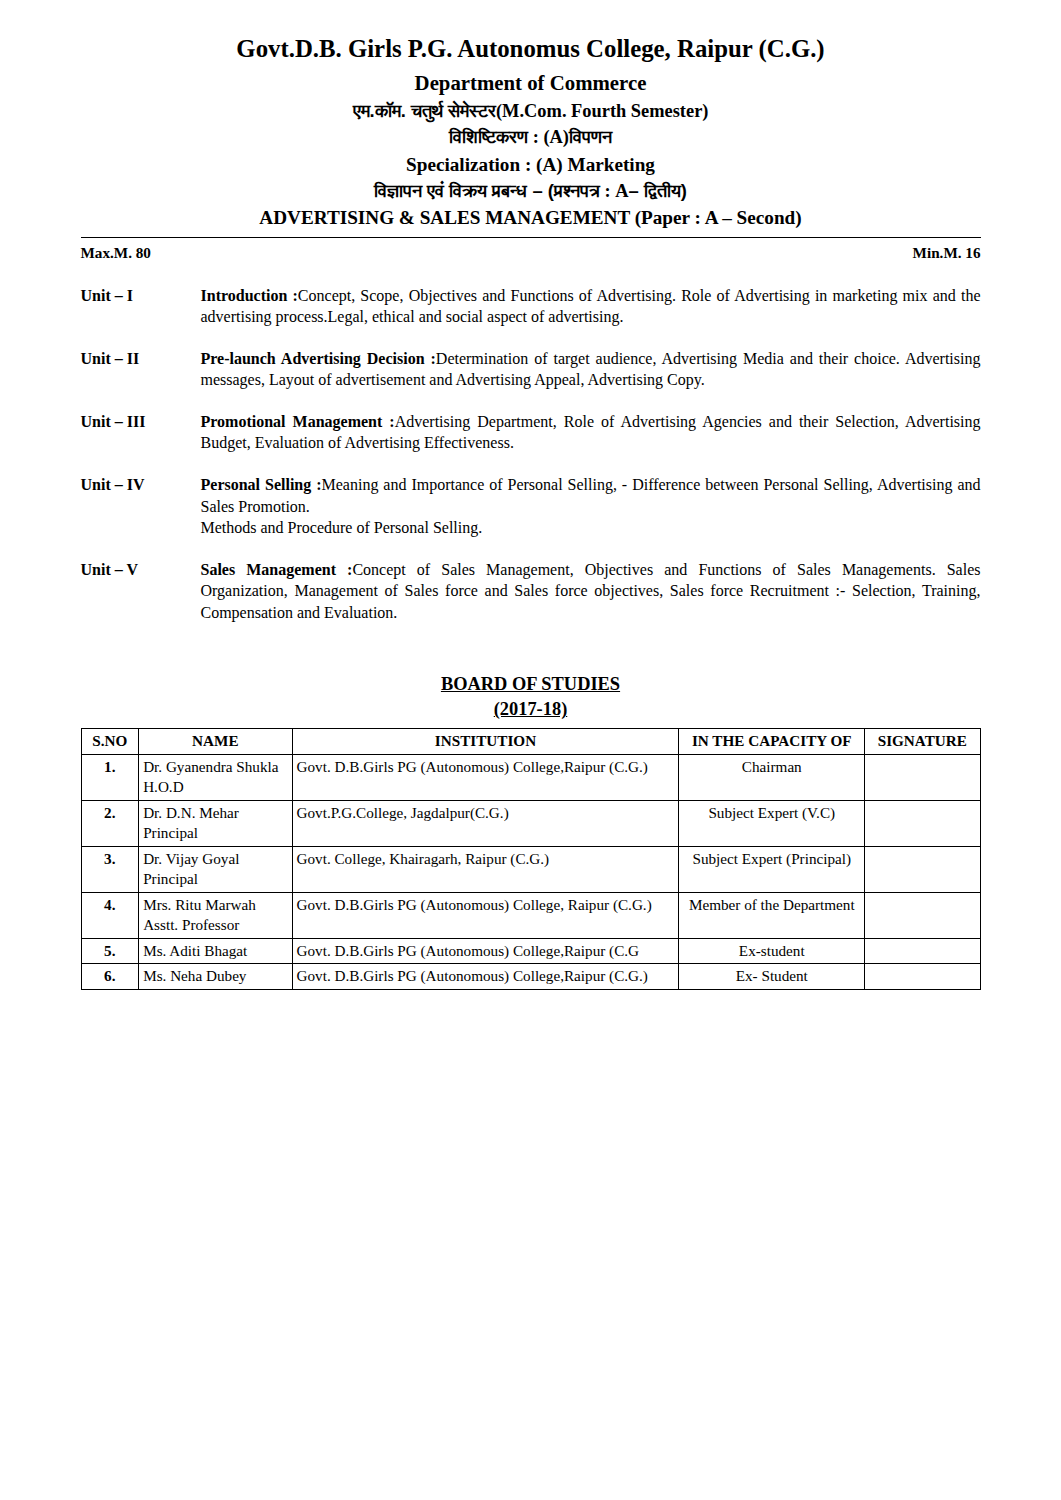Govt.D.B. Girls P.G. Autonomus College, Raipur (C.G.)
Department of Commerce
एम.कॉम. चतुर्थ सेमेस्टर(M.Com. Fourth Semester)
विशिष्टिकरण : (A) विपणन
Specialization : (A) Marketing
विज्ञापन एवं विक्रय प्रबन्ध – (प्रश्नपत्र : A– द्वितीय)
ADVERTISING & SALES MANAGEMENT (Paper : A – Second)
Max.M. 80 Min.M. 16
| Unit – I | Introduction : Concept, Scope, Objectives and Functions of Advertising. Role of Advertising in marketing mix and the advertising process.Legal, ethical and social aspect of advertising. |
| Unit – II | Pre-launch Advertising Decision : Determination of target audience, Advertising Media and their choice. Advertising messages, Layout of advertisement and Advertising Appeal, Advertising Copy. |
| Unit – III | Promotional Management : Advertising Department, Role of Advertising Agencies and their Selection, Advertising Budget, Evaluation of Advertising Effectiveness. |
| Unit – IV | Personal Selling : Meaning and Importance of Personal Selling, - Difference between Personal Selling, Advertising and Sales Promotion. Methods and Procedure of Personal Selling. |
| Unit – V | Sales Management : Concept of Sales Management, Objectives and Functions of Sales Managements. Sales Organization, Management of Sales force and Sales force objectives, Sales force Recruitment :- Selection, Training, Compensation and Evaluation. |
BOARD OF STUDIES(2017-18)
| S.NO | NAME | INSTITUTION | IN THE CAPACITY OF | SIGNATURE |
| --- | --- | --- | --- | --- |
| 1. | Dr. Gyanendra Shukla H.O.D | Govt. D.B.Girls PG (Autonomous) College,Raipur (C.G.) | Chairman | |
| 2. | Dr. D.N. Mehar Principal | Govt.P.G.College, Jagdalpur(C.G.) | Subject Expert (V.C) | |
| 3. | Dr. Vijay Goyal Principal | Govt. College, Khairagarh, Raipur (C.G.) | Subject Expert (Principal) | |
| 4. | Mrs. Ritu Marwah Asstt. Professor | Govt. D.B.Girls PG (Autonomous) College, Raipur (C.G.) | Member of the Department | |
| 5. | Ms. Aditi Bhagat | Govt. D.B.Girls PG (Autonomous) College,Raipur (C.G | Ex-student | |
| 6. | Ms. Neha Dubey | Govt. D.B.Girls PG (Autonomous) College,Raipur (C.G.) | Ex- Student | |